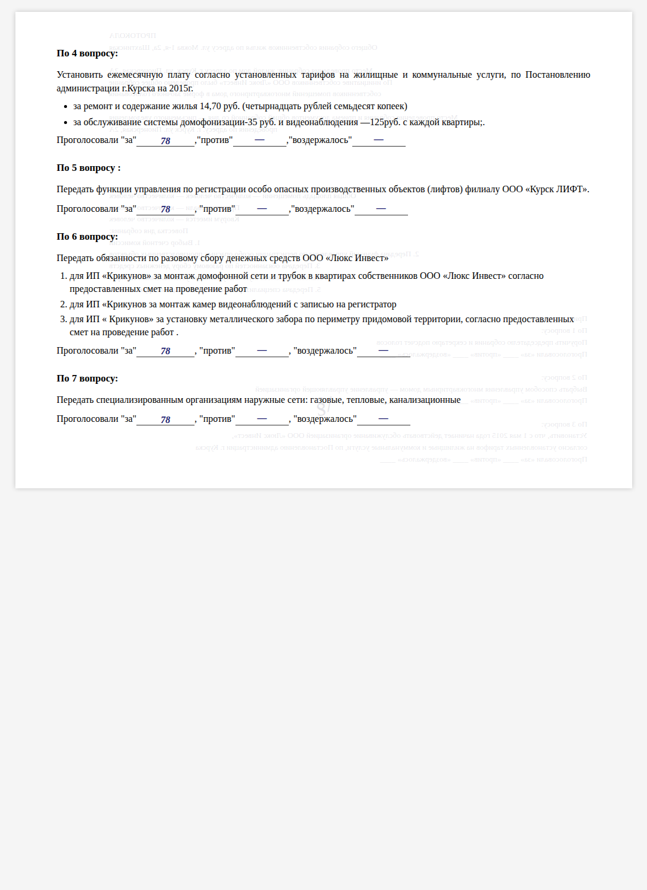ПРОТОКОЛА
Общего собрания собственников жилья по адресу ул. Моква 1-я, 2а, Шахтинская
Место проведения собрания: жилой дом по адресу г. Курск, ул. Пионерская, 2А
По инициативе собственников ООО «Люкс Инвест» было проведено общее собрание
собственников помещений многоквартирного дома в форме заочного голосования
Место проведения собрания и приема документов общей собранной со дня — письменного уведомления
проведения по адресу: г. Курск ул. Пионерская, 2А
Общая площадь помещений — количество человек — количество человек
Присутствовали — количество человек
Кворум имеется — количество человек
Повестка дня собрания:
1. Выбор счетной комиссии
2. Передача функций управления по регистрации особо опасных производственных объектов
3. Передача обязанностей по разовому сбору денежных средств
4. Установить ежемесячную плату согласно установленных тарифов
5. Передача специализированным организациям наружные сети
Принять решение:
По 1 вопросу:
Поручить председателю собрания и секретарю подсчет голосов
Проголосовали «за» ____ «против» ____ «воздержалось» ____
По 2 вопросу:
Выбрать способом управления многоквартирным домом — управление управляющей организацией
Проголосовали «за» ____ «против» ____ «воздержалось» ____
По 3 вопросу:
Установить, что с 1 мая 2015 года начинает действовать обслуживание организацией ООО «Люкс Инвест»,
согласно установленных тарифов на жилищные и коммунальные услуги, по Постановлению администрации г. Курска
Проголосовали «за» ____ «против» ____ «воздержалось» ____
§/
По 4 вопросу:
Установить ежемесячную плату согласно установленных тарифов на жилищные и коммунальные услуги, по Постановлению администрации г.Курска на 2015г.
за ремонт и содержание жилья 14,70 руб. (четырнадцать рублей семьдесят копеек)
за обслуживание системы домофонизации-35 руб. и видеонаблюдения —125руб. с каждой квартиры;.
Проголосовали "за"78,"против"—,"воздержалось"—
По 5 вопросу :
Передать функции управления по регистрации особо опасных производственных объектов (лифтов) филиалу ООО «Курск ЛИФТ».
Проголосовали "за"78, "против"—,"воздержалось"—
По 6 вопросу:
Передать обязанности по разовому сбору денежных средств ООО «Люкс Инвест»
для ИП «Крикунов» за монтаж домофонной сети и трубок в квартирах собственников ООО «Люкс Инвест» согласно предоставленных смет на проведение работ
для ИП «Крикунов за монтаж камер видеонаблюдений с записью на регистратор
для ИП « Крикунов» за установку металлического забора по периметру придомовой территории, согласно предоставленных смет на проведение работ .
Проголосовали "за"78, "против"—, "воздержалось"—
По 7 вопросу:
Передать специализированным организациям наружные сети: газовые, тепловые, канализационные
Проголосовали "за"78, "против"—, "воздержалось"—